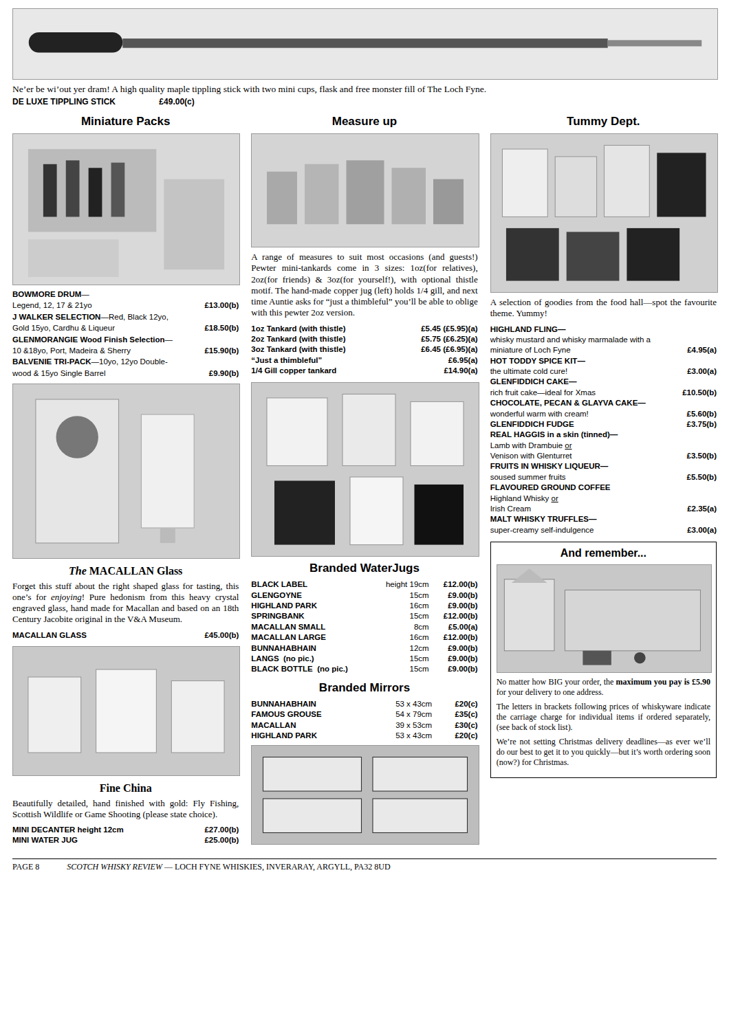Ne’er be wi’out yer dram! A high quality maple tippling stick with two mini cups, flask and free monster fill of The Loch Fyne.
DE LUXE TIPPLING STICK £49.00(c)
Miniature Packs
BOWMORE DRUM—
Legend, 12, 17 & 21yo £13.00(b)
J WALKER SELECTION—Red, Black 12yo,
Gold 15yo, Cardhu & Liqueur £18.50(b)
GLENMORANGIE Wood Finish Selection—
10 &18yo, Port, Madeira & Sherry £15.90(b)
BALVENIE TRI-PACK—10yo, 12yo Double-
wood & 15yo Single Barrel £9.90(b)
The MACALLAN Glass
Forget this stuff about the right shaped glass for tasting, this one’s for enjoying! Pure hedonism from this heavy crystal engraved glass, hand made for Macallan and based on an 18th Century Jacobite original in the V&A Museum.
| MACALLAN GLASS | £45.00(b) |
Fine China
Beautifully detailed, hand finished with gold: Fly Fishing, Scottish Wildlife or Game Shooting (please state choice).
| MINI DECANTER height 12cm | £27.00(b) |
| MINI WATER JUG | £25.00(b) |
Measure up
A range of measures to suit most occasions (and guests!) Pewter mini-tankards come in 3 sizes: 1oz(for relatives), 2oz(for friends) & 3oz(for yourself!), with optional thistle motif. The hand-made copper jug (left) holds 1/4 gill, and next time Auntie asks for “just a thimbleful” you’ll be able to oblige with this pewter 2oz version.
| 1oz Tankard (with thistle) | £5.45 (£5.95)(a) |
| 2oz Tankard (with thistle) | £5.75 (£6.25)(a) |
| 3oz Tankard (with thistle) | £6.45 (£6.95)(a) |
| “Just a thimbleful” | £6.95(a) |
| 1/4 Gill copper tankard | £14.90(a) |
Branded WaterJugs
| BLACK LABEL | height 19cm | £12.00(b) |
| GLENGOYNE | 15cm | £9.00(b) |
| HIGHLAND PARK | 16cm | £9.00(b) |
| SPRINGBANK | 15cm | £12.00(b) |
| MACALLAN SMALL | 8cm | £5.00(a) |
| MACALLAN LARGE | 16cm | £12.00(b) |
| BUNNAHABHAIN | 12cm | £9.00(b) |
| LANGS (no pic.) | 15cm | £9.00(b) |
| BLACK BOTTLE (no pic.) | 15cm | £9.00(b) |
Branded Mirrors
| BUNNAHABHAIN | 53 x 43cm | £20(c) |
| FAMOUS GROUSE | 54 x 79cm | £35(c) |
| MACALLAN | 39 x 53cm | £30(c) |
| HIGHLAND PARK | 53 x 43cm | £20(c) |
Tummy Dept.
A selection of goodies from the food hall—spot the favourite theme. Yummy!
HIGHLAND FLING—
whisky mustard and whisky marmalade with a
miniature of Loch Fyne£4.95(a)
HOT TODDY SPICE KIT—
the ultimate cold cure!£3.00(a)
GLENFIDDICH CAKE—
rich fruit cake—ideal for Xmas£10.50(b)
CHOCOLATE, PECAN & GLAYVA CAKE—
wonderful warm with cream!£5.60(b)
GLENFIDDICH FUDGE£3.75(b)
REAL HAGGIS in a skin (tinned)—
Lamb with Drambuie or
Venison with Glenturret£3.50(b)
FRUITS IN WHISKY LIQUEUR—
soused summer fruits£5.50(b)
FLAVOURED GROUND COFFEE
Highland Whisky or
Irish Cream£2.35(a)
MALT WHISKY TRUFFLES—
super-creamy self-indulgence£3.00(a)
And remember...
No matter how BIG your order, the maximum you pay is £5.90 for your delivery to one address.
The letters in brackets following prices of whiskyware indicate the carriage charge for individual items if ordered separately, (see back of stock list).
We’re not setting Christmas delivery deadlines—as ever we’ll do our best to get it to you quickly—but it’s worth ordering soon (now?) for Christmas.
PAGE 8 SCOTCH WHISKY REVIEW — LOCH FYNE WHISKIES, INVERARAY, ARGYLL, PA32 8UD